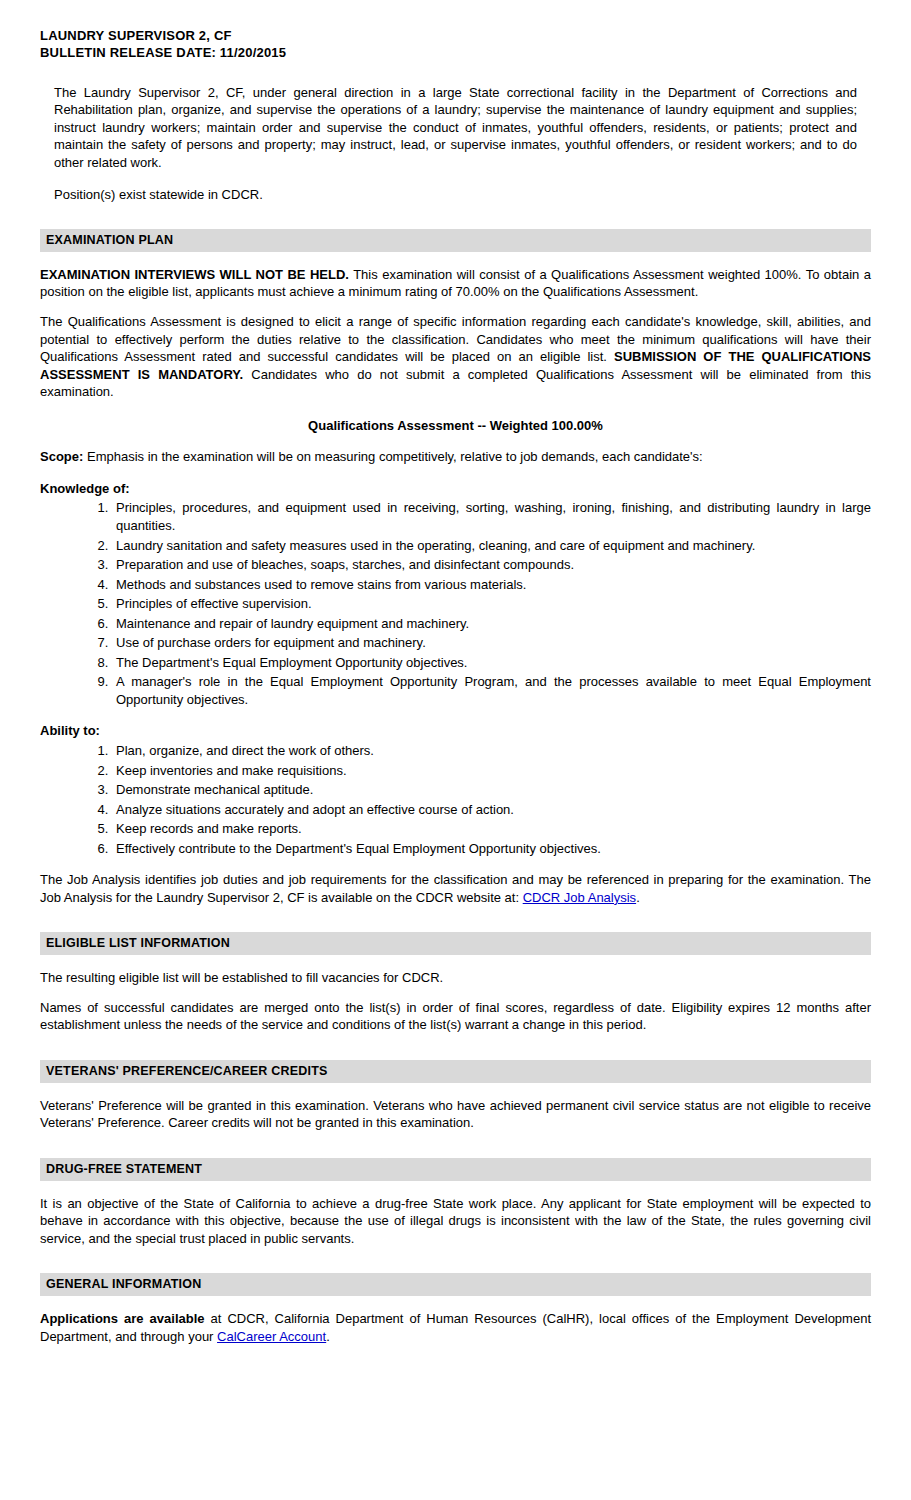LAUNDRY SUPERVISOR 2, CF BULLETIN RELEASE DATE: 11/20/2015
The Laundry Supervisor 2, CF, under general direction in a large State correctional facility in the Department of Corrections and Rehabilitation plan, organize, and supervise the operations of a laundry; supervise the maintenance of laundry equipment and supplies; instruct laundry workers; maintain order and supervise the conduct of inmates, youthful offenders, residents, or patients; protect and maintain the safety of persons and property; may instruct, lead, or supervise inmates, youthful offenders, or resident workers; and to do other related work.
Position(s) exist statewide in CDCR.
EXAMINATION PLAN
EXAMINATION INTERVIEWS WILL NOT BE HELD. This examination will consist of a Qualifications Assessment weighted 100%. To obtain a position on the eligible list, applicants must achieve a minimum rating of 70.00% on the Qualifications Assessment.
The Qualifications Assessment is designed to elicit a range of specific information regarding each candidate's knowledge, skill, abilities, and potential to effectively perform the duties relative to the classification. Candidates who meet the minimum qualifications will have their Qualifications Assessment rated and successful candidates will be placed on an eligible list. SUBMISSION OF THE QUALIFICATIONS ASSESSMENT IS MANDATORY. Candidates who do not submit a completed Qualifications Assessment will be eliminated from this examination.
Qualifications Assessment -- Weighted 100.00%
Scope: Emphasis in the examination will be on measuring competitively, relative to job demands, each candidate's:
Knowledge of:
Principles, procedures, and equipment used in receiving, sorting, washing, ironing, finishing, and distributing laundry in large quantities.
Laundry sanitation and safety measures used in the operating, cleaning, and care of equipment and machinery.
Preparation and use of bleaches, soaps, starches, and disinfectant compounds.
Methods and substances used to remove stains from various materials.
Principles of effective supervision.
Maintenance and repair of laundry equipment and machinery.
Use of purchase orders for equipment and machinery.
The Department's Equal Employment Opportunity objectives.
A manager's role in the Equal Employment Opportunity Program, and the processes available to meet Equal Employment Opportunity objectives.
Ability to:
Plan, organize, and direct the work of others.
Keep inventories and make requisitions.
Demonstrate mechanical aptitude.
Analyze situations accurately and adopt an effective course of action.
Keep records and make reports.
Effectively contribute to the Department's Equal Employment Opportunity objectives.
The Job Analysis identifies job duties and job requirements for the classification and may be referenced in preparing for the examination. The Job Analysis for the Laundry Supervisor 2, CF is available on the CDCR website at: CDCR Job Analysis.
ELIGIBLE LIST INFORMATION
The resulting eligible list will be established to fill vacancies for CDCR.
Names of successful candidates are merged onto the list(s) in order of final scores, regardless of date. Eligibility expires 12 months after establishment unless the needs of the service and conditions of the list(s) warrant a change in this period.
VETERANS' PREFERENCE/CAREER CREDITS
Veterans' Preference will be granted in this examination. Veterans who have achieved permanent civil service status are not eligible to receive Veterans' Preference. Career credits will not be granted in this examination.
DRUG-FREE STATEMENT
It is an objective of the State of California to achieve a drug-free State work place. Any applicant for State employment will be expected to behave in accordance with this objective, because the use of illegal drugs is inconsistent with the law of the State, the rules governing civil service, and the special trust placed in public servants.
GENERAL INFORMATION
Applications are available at CDCR, California Department of Human Resources (CalHR), local offices of the Employment Development Department, and through your CalCareer Account.